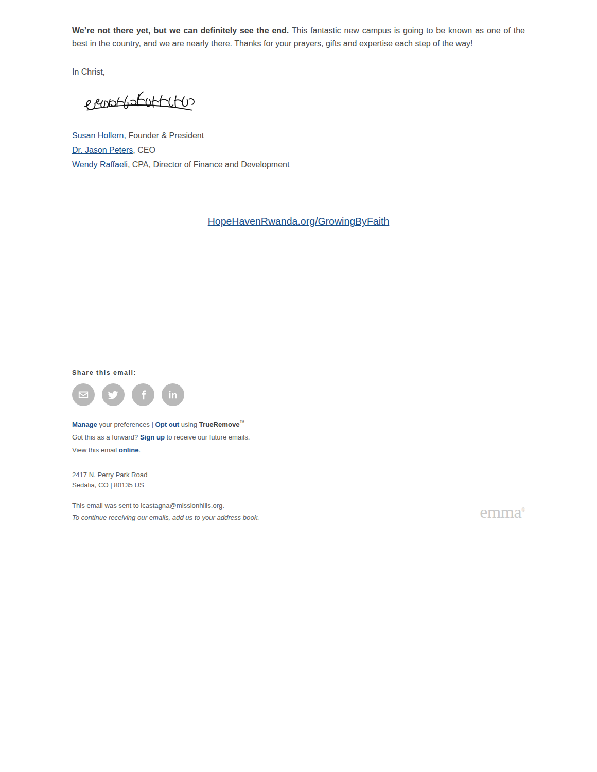We’re not there yet, but we can definitely see the end. This fantastic new campus is going to be known as one of the best in the country, and we are nearly there. Thanks for your prayers, gifts and expertise each step of the way!
In Christ,
Susan Hollern, Founder & President
Dr. Jason Peters, CEO
Wendy Raffaeli, CPA, Director of Finance and Development
HopeHavenRwanda.org/GrowingByFaith
Share this email:
Manage your preferences | Opt out using TrueRemove™
Got this as a forward? Sign up to receive our future emails.
View this email online.
2417 N. Perry Park Road
Sedalia, CO | 80135 US
This email was sent to lcastagna@missionhills.org.
To continue receiving our emails, add us to your address book.
emma®